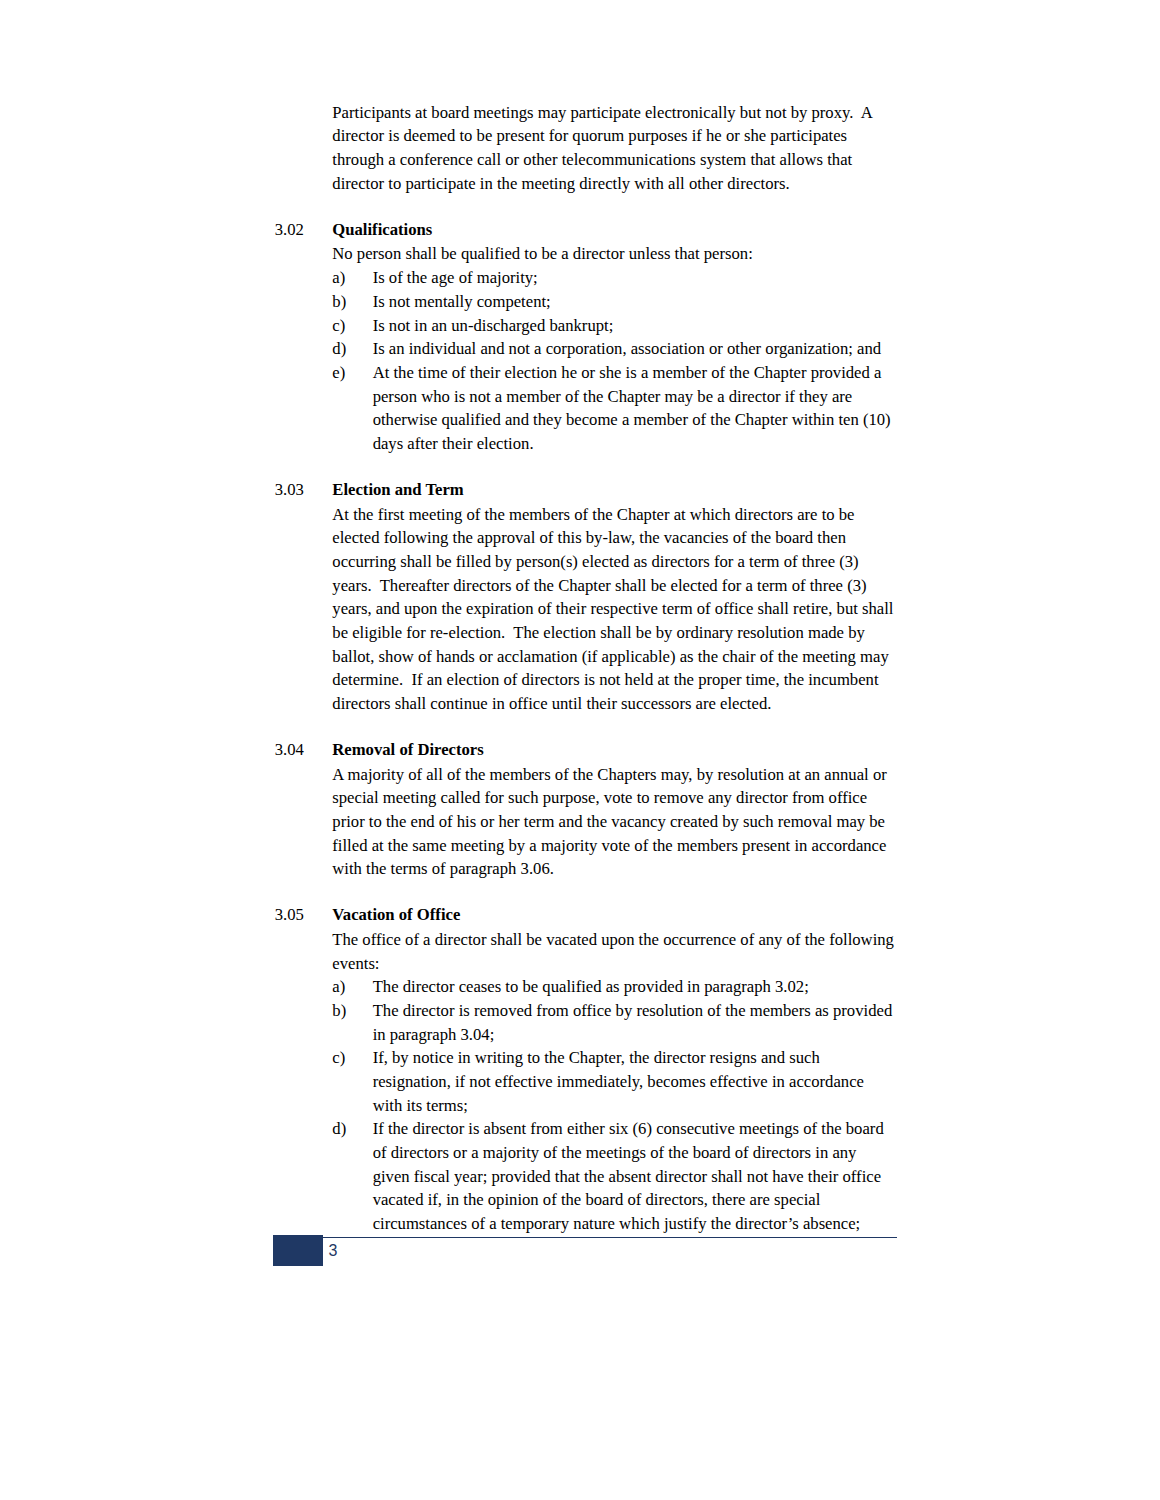Participants at board meetings may participate electronically but not by proxy. A director is deemed to be present for quorum purposes if he or she participates through a conference call or other telecommunications system that allows that director to participate in the meeting directly with all other directors.
3.02
Qualifications
No person shall be qualified to be a director unless that person:
a) Is of the age of majority;
b) Is not mentally competent;
c) Is not in an un-discharged bankrupt;
d) Is an individual and not a corporation, association or other organization; and
e) At the time of their election he or she is a member of the Chapter provided a person who is not a member of the Chapter may be a director if they are otherwise qualified and they become a member of the Chapter within ten (10) days after their election.
3.03
Election and Term
At the first meeting of the members of the Chapter at which directors are to be elected following the approval of this by-law, the vacancies of the board then occurring shall be filled by person(s) elected as directors for a term of three (3) years. Thereafter directors of the Chapter shall be elected for a term of three (3) years, and upon the expiration of their respective term of office shall retire, but shall be eligible for re-election. The election shall be by ordinary resolution made by ballot, show of hands or acclamation (if applicable) as the chair of the meeting may determine. If an election of directors is not held at the proper time, the incumbent directors shall continue in office until their successors are elected.
3.04
Removal of Directors
A majority of all of the members of the Chapters may, by resolution at an annual or special meeting called for such purpose, vote to remove any director from office prior to the end of his or her term and the vacancy created by such removal may be filled at the same meeting by a majority vote of the members present in accordance with the terms of paragraph 3.06.
3.05
Vacation of Office
The office of a director shall be vacated upon the occurrence of any of the following events:
a) The director ceases to be qualified as provided in paragraph 3.02;
b) The director is removed from office by resolution of the members as provided in paragraph 3.04;
c) If, by notice in writing to the Chapter, the director resigns and such resignation, if not effective immediately, becomes effective in accordance with its terms;
d) If the director is absent from either six (6) consecutive meetings of the board of directors or a majority of the meetings of the board of directors in any given fiscal year; provided that the absent director shall not have their office vacated if, in the opinion of the board of directors, there are special circumstances of a temporary nature which justify the director’s absence;
3